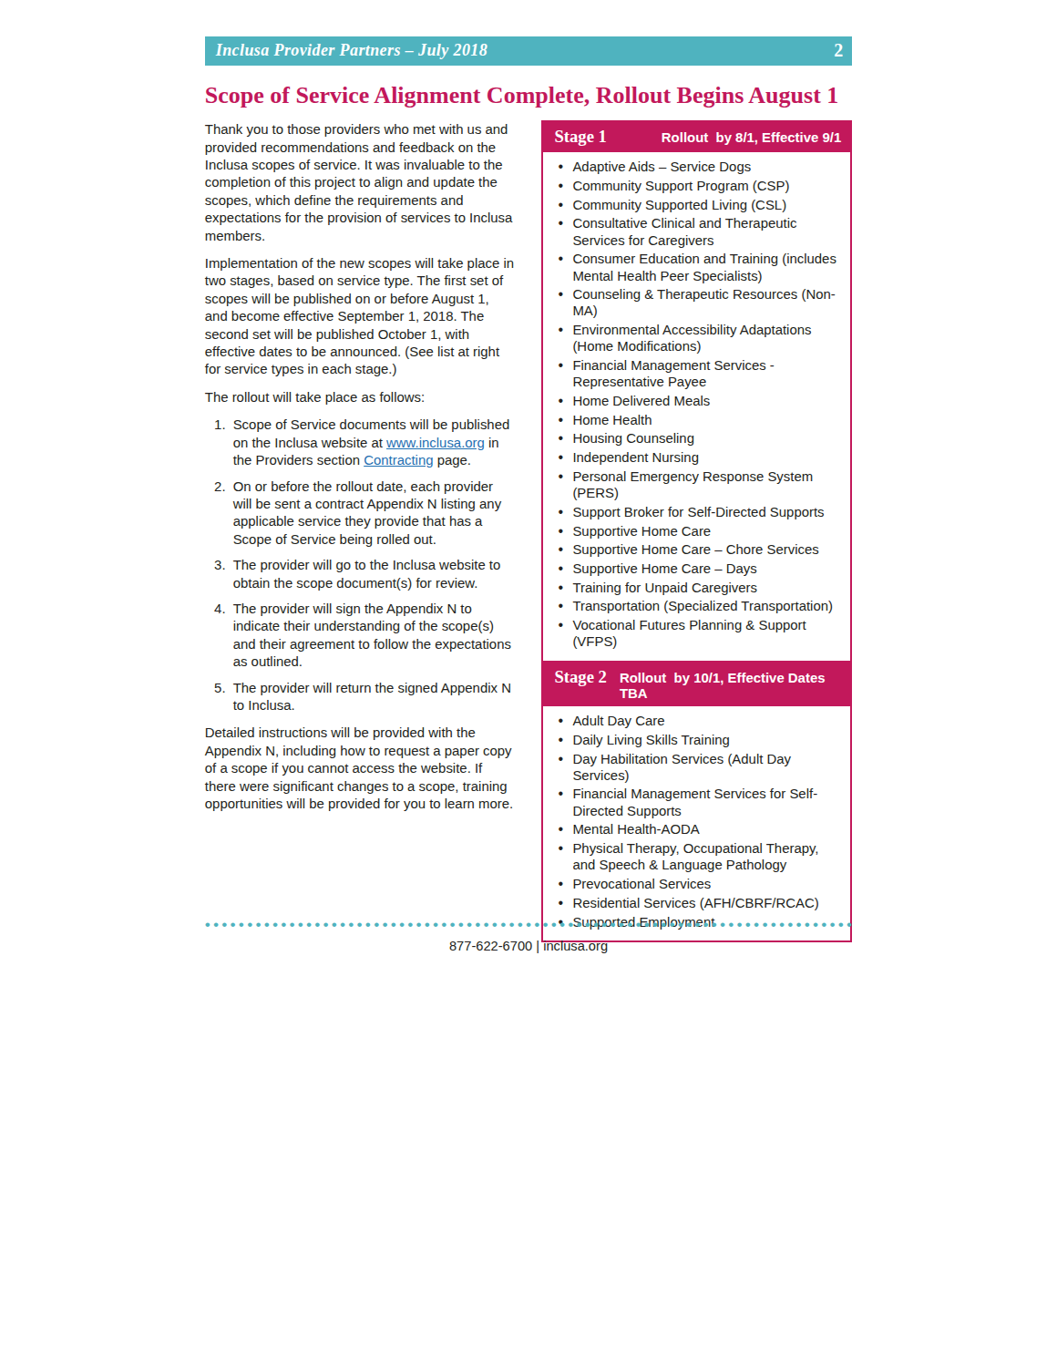Inclusa Provider Partners – July 2018
2
Scope of Service Alignment Complete, Rollout Begins August 1
Thank you to those providers who met with us and provided recommendations and feedback on the Inclusa scopes of service. It was invaluable to the completion of this project to align and update the scopes, which define the requirements and expectations for the provision of services to Inclusa members.
Implementation of the new scopes will take place in two stages, based on service type. The first set of scopes will be published on or before August 1, and become effective September 1, 2018. The second set will be published October 1, with effective dates to be announced. (See list at right for service types in each stage.)
The rollout will take place as follows:
Scope of Service documents will be published on the Inclusa website at www.inclusa.org in the Providers section Contracting page.
On or before the rollout date, each provider will be sent a contract Appendix N listing any applicable service they provide that has a Scope of Service being rolled out.
The provider will go to the Inclusa website to obtain the scope document(s) for review.
The provider will sign the Appendix N to indicate their understanding of the scope(s) and their agreement to follow the expectations as outlined.
The provider will return the signed Appendix N to Inclusa.
Detailed instructions will be provided with the Appendix N, including how to request a paper copy of a scope if you cannot access the website. If there were significant changes to a scope, training opportunities will be provided for you to learn more.
Stage 1 Rollout by 8/1, Effective 9/1
Adaptive Aids – Service Dogs
Community Support Program (CSP)
Community Supported Living (CSL)
Consultative Clinical and Therapeutic Services for Caregivers
Consumer Education and Training (includes Mental Health Peer Specialists)
Counseling & Therapeutic Resources (Non-MA)
Environmental Accessibility Adaptations (Home Modifications)
Financial Management Services - Representative Payee
Home Delivered Meals
Home Health
Housing Counseling
Independent Nursing
Personal Emergency Response System (PERS)
Support Broker for Self-Directed Supports
Supportive Home Care
Supportive Home Care – Chore Services
Supportive Home Care – Days
Training for Unpaid Caregivers
Transportation (Specialized Transportation)
Vocational Futures Planning & Support (VFPS)
Stage 2 Rollout by 10/1, Effective Dates TBA
Adult Day Care
Daily Living Skills Training
Day Habilitation Services (Adult Day Services)
Financial Management Services for Self-Directed Supports
Mental Health-AODA
Physical Therapy, Occupational Therapy, and Speech & Language Pathology
Prevocational Services
Residential Services (AFH/CBRF/RCAC)
Supported Employment
••••••••••••••••••••••••••••••••••••••••••••••••••••••••••••••••••••••••••••••••••••••••
877-622-6700 | inclusa.org